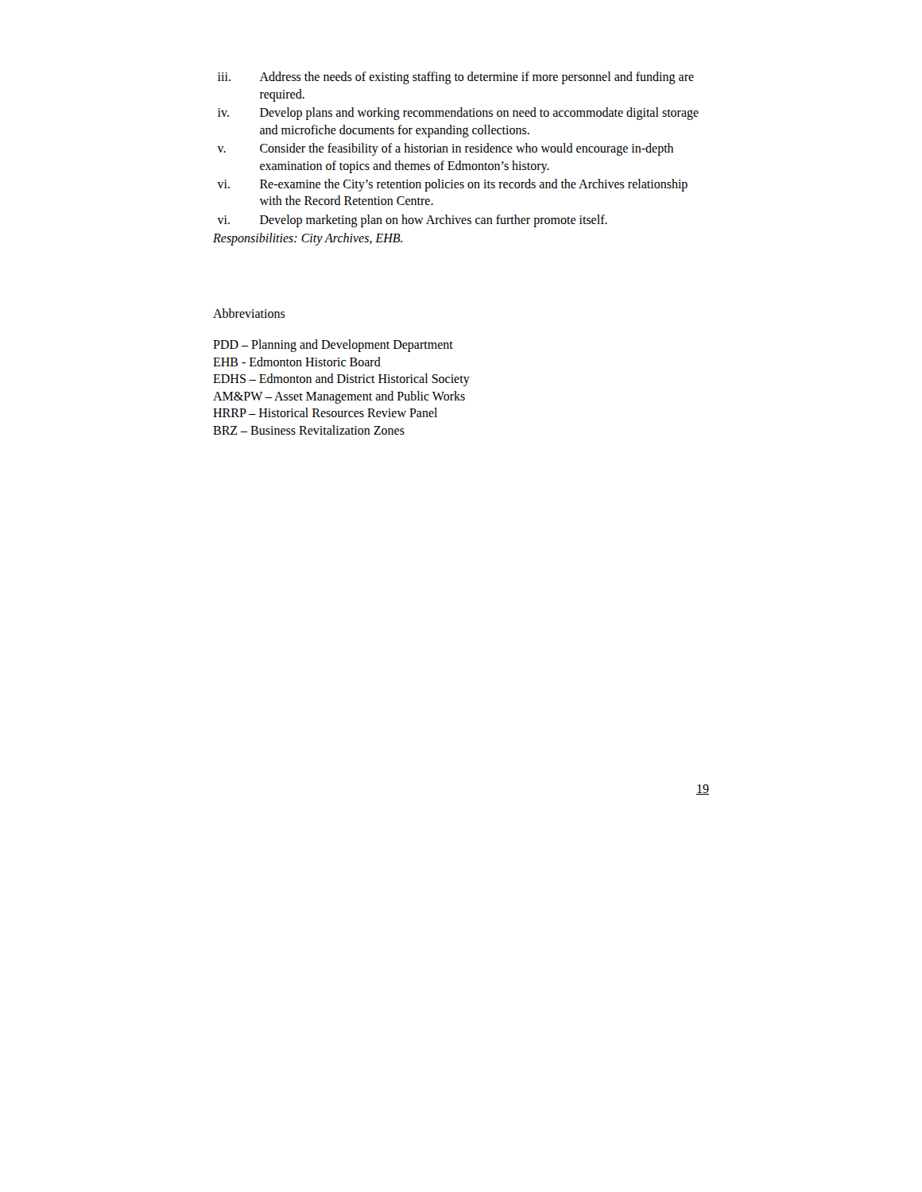iii. Address the needs of existing staffing to determine if more personnel and funding are required.
iv. Develop plans and working recommendations on need to accommodate digital storage and microfiche documents for expanding collections.
v. Consider the feasibility of a historian in residence who would encourage in-depth examination of topics and themes of Edmonton’s history.
vi. Re-examine the City’s retention policies on its records and the Archives relationship with the Record Retention Centre.
vi. Develop marketing plan on how Archives can further promote itself.
Responsibilities: City Archives, EHB.
Abbreviations
PDD – Planning and Development Department
EHB - Edmonton Historic Board
EDHS – Edmonton and District Historical Society
AM&PW – Asset Management and Public Works
HRRP – Historical Resources Review Panel
BRZ – Business Revitalization Zones
19